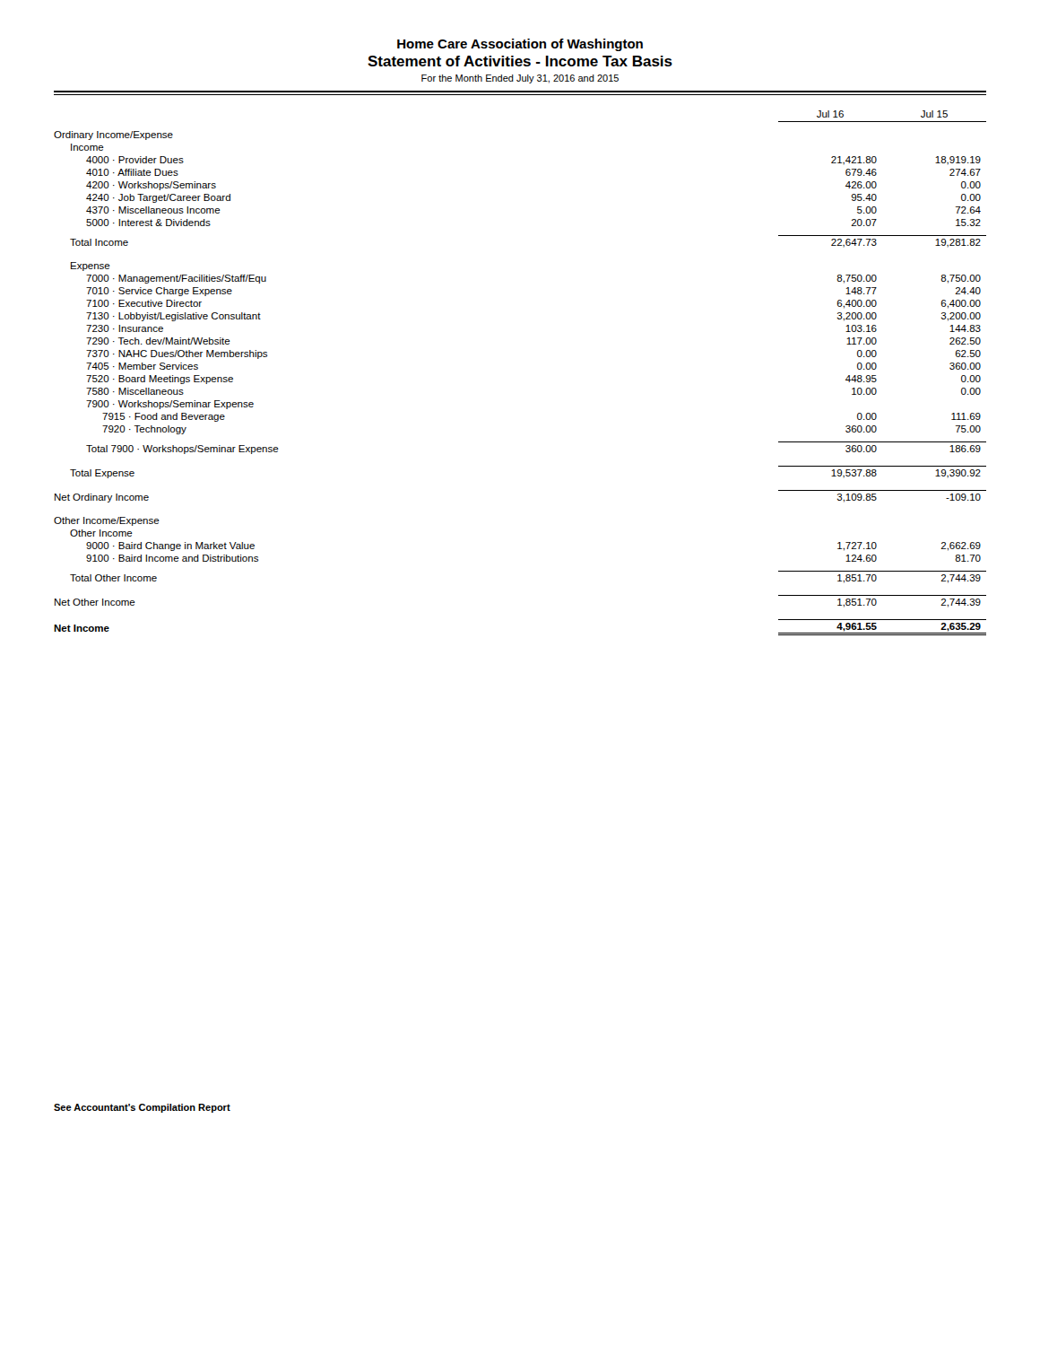Home Care Association of Washington
Statement of Activities - Income Tax Basis
For the Month Ended July 31, 2016 and 2015
| | Jul 16 | Jul 15 |
| --- | --- | --- |
| Ordinary Income/Expense | | |
| Income | | |
| 4000 · Provider Dues | 21,421.80 | 18,919.19 |
| 4010 · Affiliate Dues | 679.46 | 274.67 |
| 4200 · Workshops/Seminars | 426.00 | 0.00 |
| 4240 · Job Target/Career Board | 95.40 | 0.00 |
| 4370 · Miscellaneous Income | 5.00 | 72.64 |
| 5000 · Interest & Dividends | 20.07 | 15.32 |
| Total Income | 22,647.73 | 19,281.82 |
| Expense | | |
| 7000 · Management/Facilities/Staff/Equ | 8,750.00 | 8,750.00 |
| 7010 · Service Charge Expense | 148.77 | 24.40 |
| 7100 · Executive Director | 6,400.00 | 6,400.00 |
| 7130 · Lobbyist/Legislative Consultant | 3,200.00 | 3,200.00 |
| 7230 · Insurance | 103.16 | 144.83 |
| 7290 · Tech. dev/Maint/Website | 117.00 | 262.50 |
| 7370 · NAHC Dues/Other Memberships | 0.00 | 62.50 |
| 7405 · Member Services | 0.00 | 360.00 |
| 7520 · Board Meetings Expense | 448.95 | 0.00 |
| 7580 · Miscellaneous | 10.00 | 0.00 |
| 7900 · Workshops/Seminar Expense | | |
| 7915 · Food and Beverage | 0.00 | 111.69 |
| 7920 · Technology | 360.00 | 75.00 |
| Total 7900 · Workshops/Seminar Expense | 360.00 | 186.69 |
| Total Expense | 19,537.88 | 19,390.92 |
| Net Ordinary Income | 3,109.85 | -109.10 |
| Other Income/Expense | | |
| Other Income | | |
| 9000 · Baird Change in Market Value | 1,727.10 | 2,662.69 |
| 9100 · Baird Income and Distributions | 124.60 | 81.70 |
| Total Other Income | 1,851.70 | 2,744.39 |
| Net Other Income | 1,851.70 | 2,744.39 |
| Net Income | 4,961.55 | 2,635.29 |
See Accountant's Compilation Report